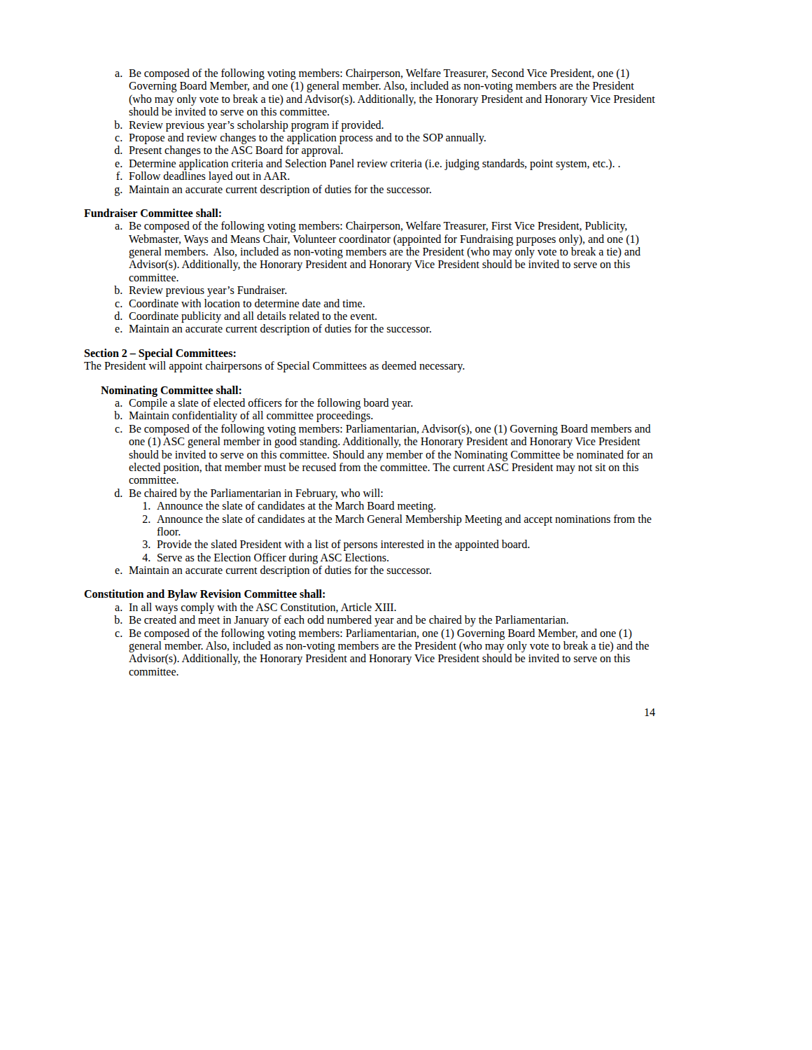Be composed of the following voting members: Chairperson, Welfare Treasurer, Second Vice President, one (1) Governing Board Member, and one (1) general member. Also, included as non-voting members are the President (who may only vote to break a tie) and Advisor(s). Additionally, the Honorary President and Honorary Vice President should be invited to serve on this committee.
Review previous year’s scholarship program if provided.
Propose and review changes to the application process and to the SOP annually.
Present changes to the ASC Board for approval.
Determine application criteria and Selection Panel review criteria (i.e. judging standards, point system, etc.). .
Follow deadlines layed out in AAR.
Maintain an accurate current description of duties for the successor.
Fundraiser Committee shall:
Be composed of the following voting members: Chairperson, Welfare Treasurer, First Vice President, Publicity, Webmaster, Ways and Means Chair, Volunteer coordinator (appointed for Fundraising purposes only), and one (1) general members. Also, included as non-voting members are the President (who may only vote to break a tie) and Advisor(s). Additionally, the Honorary President and Honorary Vice President should be invited to serve on this committee.
Review previous year’s Fundraiser.
Coordinate with location to determine date and time.
Coordinate publicity and all details related to the event.
Maintain an accurate current description of duties for the successor.
Section 2 – Special Committees:
The President will appoint chairpersons of Special Committees as deemed necessary.
Nominating Committee shall:
Compile a slate of elected officers for the following board year.
Maintain confidentiality of all committee proceedings.
Be composed of the following voting members: Parliamentarian, Advisor(s), one (1) Governing Board members and one (1) ASC general member in good standing. Additionally, the Honorary President and Honorary Vice President should be invited to serve on this committee. Should any member of the Nominating Committee be nominated for an elected position, that member must be recused from the committee. The current ASC President may not sit on this committee.
Be chaired by the Parliamentarian in February, who will:
Announce the slate of candidates at the March Board meeting.
Announce the slate of candidates at the March General Membership Meeting and accept nominations from the floor.
Provide the slated President with a list of persons interested in the appointed board.
Serve as the Election Officer during ASC Elections.
Maintain an accurate current description of duties for the successor.
Constitution and Bylaw Revision Committee shall:
In all ways comply with the ASC Constitution, Article XIII.
Be created and meet in January of each odd numbered year and be chaired by the Parliamentarian.
Be composed of the following voting members: Parliamentarian, one (1) Governing Board Member, and one (1) general member. Also, included as non-voting members are the President (who may only vote to break a tie) and the Advisor(s). Additionally, the Honorary President and Honorary Vice President should be invited to serve on this committee.
14